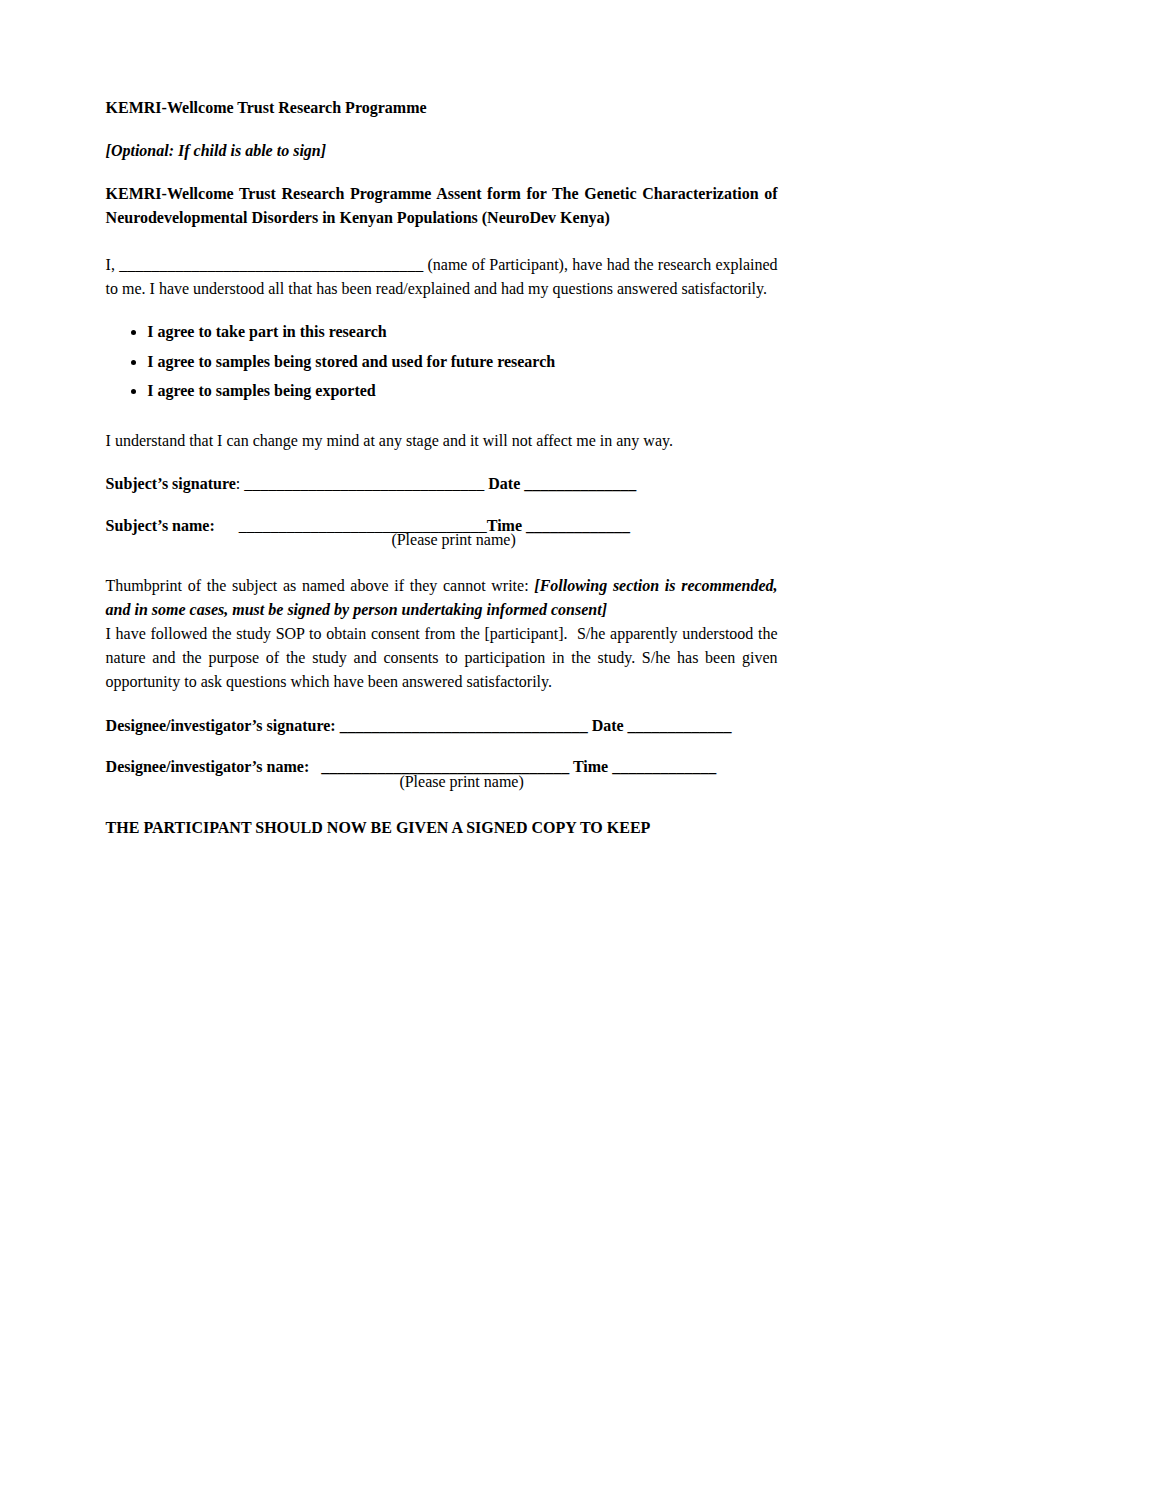KEMRI-Wellcome Trust Research Programme
[Optional: If child is able to sign]
KEMRI-Wellcome Trust Research Programme Assent form for The Genetic Characterization of Neurodevelopmental Disorders in Kenyan Populations (NeuroDev Kenya)
I, ______________________________________ (name of Participant), have had the research explained to me. I have understood all that has been read/explained and had my questions answered satisfactorily.
I agree to take part in this research
I agree to samples being stored and used for future research
I agree to samples being exported
I understand that I can change my mind at any stage and it will not affect me in any way.
Subject’s signature: ______________________________ Date ______________
Subject’s name: _______________________________Time _____________
(Please print name)
Thumbprint of the subject as named above if they cannot write: [Following section is recommended, and in some cases, must be signed by person undertaking informed consent]
I have followed the study SOP to obtain consent from the [participant]. S/he apparently understood the nature and the purpose of the study and consents to participation in the study. S/he has been given opportunity to ask questions which have been answered satisfactorily.
Designee/investigator’s signature: _______________________________ Date _____________
Designee/investigator’s name: _______________________________ Time _____________
(Please print name)
THE PARTICIPANT SHOULD NOW BE GIVEN A SIGNED COPY TO KEEP